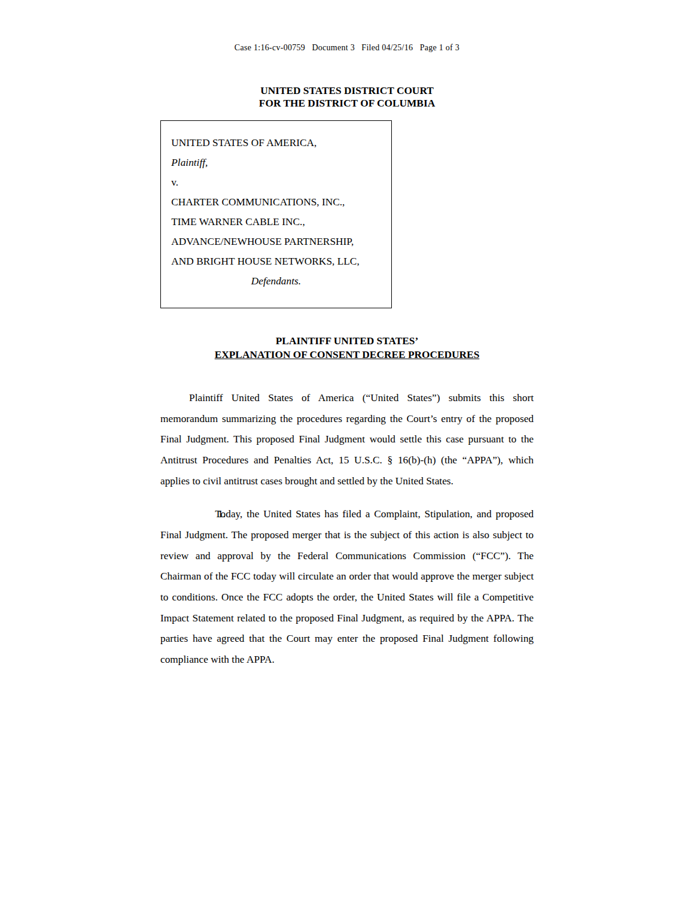Case 1:16-cv-00759 Document 3 Filed 04/25/16 Page 1 of 3
UNITED STATES DISTRICT COURT
FOR THE DISTRICT OF COLUMBIA
UNITED STATES OF AMERICA,
Plaintiff,
v.
CHARTER COMMUNICATIONS, INC.,
TIME WARNER CABLE INC.,
ADVANCE/NEWHOUSE PARTNERSHIP,
and BRIGHT HOUSE NETWORKS, LLC,
Defendants.
PLAINTIFF UNITED STATES’
EXPLANATION OF CONSENT DECREE PROCEDURES
Plaintiff United States of America (“United States”) submits this short memorandum summarizing the procedures regarding the Court’s entry of the proposed Final Judgment. This proposed Final Judgment would settle this case pursuant to the Antitrust Procedures and Penalties Act, 15 U.S.C. § 16(b)-(h) (the “APPA”), which applies to civil antitrust cases brought and settled by the United States.
1. Today, the United States has filed a Complaint, Stipulation, and proposed Final Judgment. The proposed merger that is the subject of this action is also subject to review and approval by the Federal Communications Commission (“FCC”). The Chairman of the FCC today will circulate an order that would approve the merger subject to conditions. Once the FCC adopts the order, the United States will file a Competitive Impact Statement related to the proposed Final Judgment, as required by the APPA. The parties have agreed that the Court may enter the proposed Final Judgment following compliance with the APPA.